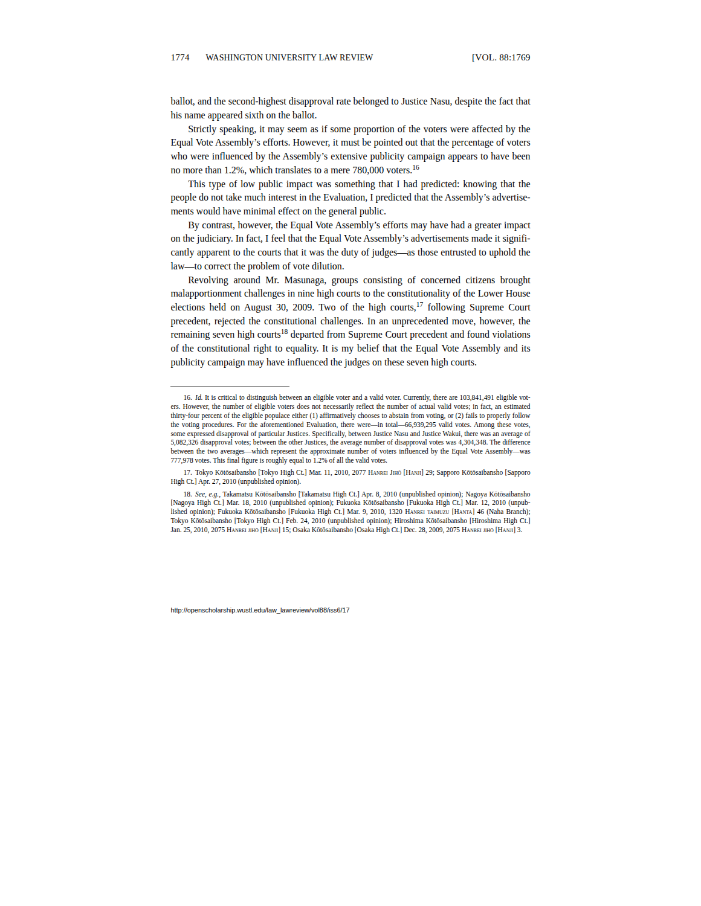[VOL. 88:1769 1774 Washington University Law Review
ballot, and the second-highest disapproval rate belonged to Justice Nasu, despite the fact that his name appeared sixth on the ballot.
Strictly speaking, it may seem as if some proportion of the voters were affected by the Equal Vote Assembly’s efforts. However, it must be pointed out that the percentage of voters who were influenced by the Assembly’s extensive publicity campaign appears to have been no more than 1.2%, which translates to a mere 780,000 voters.16
This type of low public impact was something that I had predicted: knowing that the people do not take much interest in the Evaluation, I predicted that the Assembly’s advertisements would have minimal effect on the general public.
By contrast, however, the Equal Vote Assembly’s efforts may have had a greater impact on the judiciary. In fact, I feel that the Equal Vote Assembly’s advertisements made it significantly apparent to the courts that it was the duty of judges—as those entrusted to uphold the law—to correct the problem of vote dilution.
Revolving around Mr. Masunaga, groups consisting of concerned citizens brought malapportionment challenges in nine high courts to the constitutionality of the Lower House elections held on August 30, 2009. Two of the high courts,17 following Supreme Court precedent, rejected the constitutional challenges. In an unprecedented move, however, the remaining seven high courts18 departed from Supreme Court precedent and found violations of the constitutional right to equality. It is my belief that the Equal Vote Assembly and its publicity campaign may have influenced the judges on these seven high courts.
16. Id. It is critical to distinguish between an eligible voter and a valid voter. Currently, there are 103,841,491 eligible voters. However, the number of eligible voters does not necessarily reflect the number of actual valid votes; in fact, an estimated thirty-four percent of the eligible populace either (1) affirmatively chooses to abstain from voting, or (2) fails to properly follow the voting procedures. For the aforementioned Evaluation, there were—in total—66,939,295 valid votes. Among these votes, some expressed disapproval of particular Justices. Specifically, between Justice Nasu and Justice Wakui, there was an average of 5,082,326 disapproval votes; between the other Justices, the average number of disapproval votes was 4,304,348. The difference between the two averages—which represent the approximate number of voters influenced by the Equal Vote Assembly—was 777,978 votes. This final figure is roughly equal to 1.2% of all the valid votes.
17. Tokyo Kōtōsaibansho [Tokyo High Ct.] Mar. 11, 2010, 2077 Hanrei Jihō [Hanji] 29; Sapporo Kōtōsaibansho [Sapporo High Ct.] Apr. 27, 2010 (unpublished opinion).
18. See, e.g., Takamatsu Kōtōsaibansho [Takamatsu High Ct.] Apr. 8, 2010 (unpublished opinion); Nagoya Kōtōsaibansho [Nagoya High Ct.] Mar. 18, 2010 (unpublished opinion); Fukuoka Kōtōsaibansho [Fukuoka High Ct.] Mar. 12, 2010 (unpublished opinion); Fukuoka Kōtōsaibansho [Fukuoka High Ct.] Mar. 9, 2010, 1320 Hanrei taimuzu [Hanta] 46 (Naha Branch); Tokyo Kōtōsaibansho [Tokyo High Ct.] Feb. 24, 2010 (unpublished opinion); Hiroshima Kōtōsaibansho [Hiroshima High Ct.] Jan. 25, 2010, 2075 Hanrei jihō [Hanji] 15; Osaka Kōtōsaibansho [Osaka High Ct.] Dec. 28, 2009, 2075 Hanrei jihō [Hanji] 3.
http://openscholarship.wustl.edu/law_lawreview/vol88/iss6/17